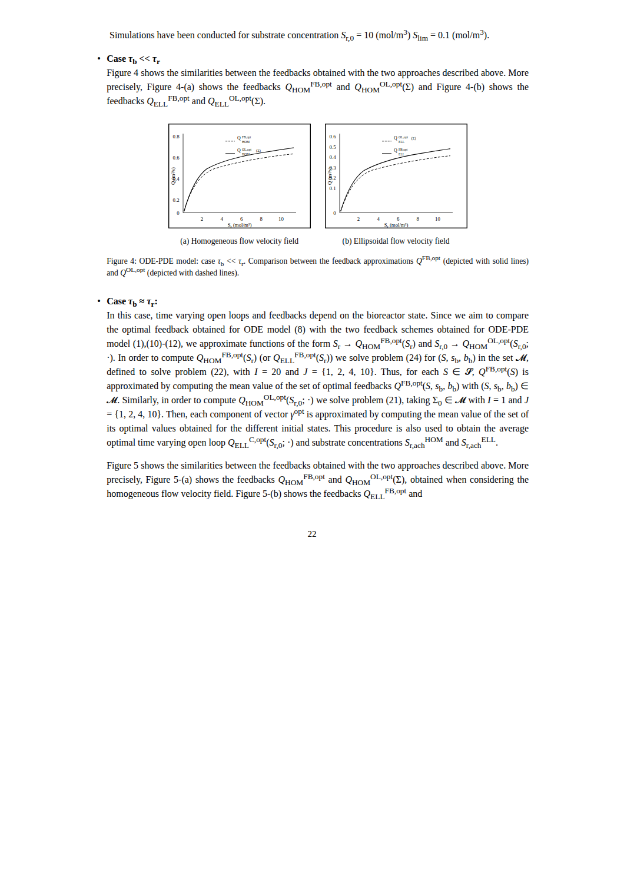Simulations have been conducted for substrate concentration Sr,0 = 10 (mol/m3) Slim = 0.1 (mol/m3).
Case τb << τr
Figure 4 shows the similarities between the feedbacks obtained with the two approaches described above. More precisely, Figure 4-(a) shows the feedbacks QHOMFB,opt and QHOMOL,opt(Σ) and Figure 4-(b) shows the feedbacks QELLFB,opt and QELLOL,opt(Σ).
0.8 0.6 0.4 0.2 0 2 4 6 8 10 Q FB,opt HOM Q OL,opt HOM (Σ) Q (m³/s) Sr (mol/m³)
(a) Homogeneous flow velocity field
0.6 0.5 0.4 0.3 0.2 0.1 0 2 4 6 8 10 Q OL,opt ELL (Σ) Q FB,opt ELL Q (m³/s) Sr (mol/m³)
(b) Ellipsoidal flow velocity field
Figure 4: ODE-PDE model: case τb << τr. Comparison between the feedback approximations QFB,opt (depicted with solid lines) and QOL,opt (depicted with dashed lines).
Case τb ≈ τr:
In this case, time varying open loops and feedbacks depend on the bioreactor state. Since we aim to compare the optimal feedback obtained for ODE model (8) with the two feedback schemes obtained for ODE-PDE model (1),(10)-(12), we approximate functions of the form Sr → QHOMFB,opt(Sr) and Sr,0 → QHOMOL,opt(Sr,0; ·). In order to compute QHOMFB,opt(Sr) (or QELLFB,opt(Sr)) we solve problem (24) for (S, sb, bb) in the set 𝓜, defined to solve problem (22), with I = 20 and J = {1, 2, 4, 10}. Thus, for each S ∈ 𝓢, QFB,opt(S) is approximated by computing the mean value of the set of optimal feedbacks QFB,opt(S, sb, bb) with (S, sb, bb) ∈ 𝓜. Similarly, in order to compute QHOMOL,opt(Sr,0; ·) we solve problem (21), taking Σ0 ∈ 𝓜 with I = 1 and J = {1, 2, 4, 10}. Then, each component of vector γopt is approximated by computing the mean value of the set of its optimal values obtained for the different initial states. This procedure is also used to obtain the average optimal time varying open loop QELLC,opt(Sr,0; ·) and substrate concentrations Sr,achHOM and Sr,achELL.
Figure 5 shows the similarities between the feedbacks obtained with the two approaches described above. More precisely, Figure 5-(a) shows the feedbacks QHOMFB,opt and QHOMOL,opt(Σ), obtained when considering the homogeneous flow velocity field. Figure 5-(b) shows the feedbacks QELLFB,opt and
22